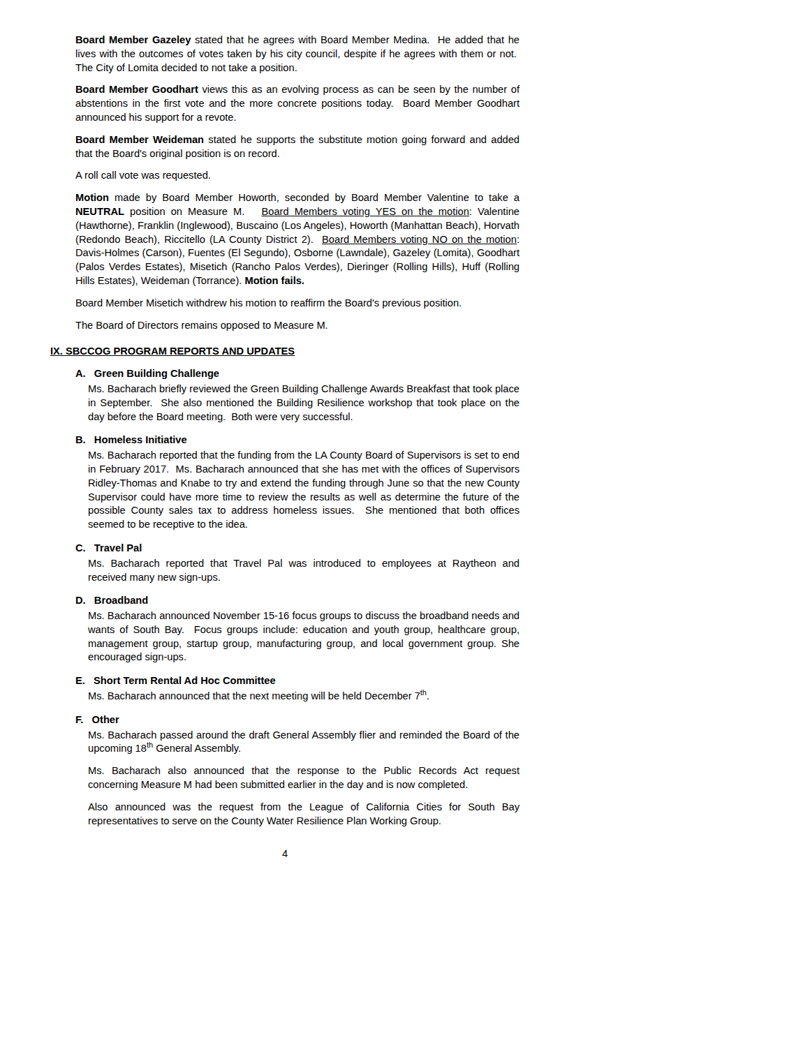Board Member Gazeley stated that he agrees with Board Member Medina. He added that he lives with the outcomes of votes taken by his city council, despite if he agrees with them or not. The City of Lomita decided to not take a position.
Board Member Goodhart views this as an evolving process as can be seen by the number of abstentions in the first vote and the more concrete positions today. Board Member Goodhart announced his support for a revote.
Board Member Weideman stated he supports the substitute motion going forward and added that the Board's original position is on record.
A roll call vote was requested.
Motion made by Board Member Howorth, seconded by Board Member Valentine to take a NEUTRAL position on Measure M. Board Members voting YES on the motion: Valentine (Hawthorne), Franklin (Inglewood), Buscaino (Los Angeles), Howorth (Manhattan Beach), Horvath (Redondo Beach), Riccitello (LA County District 2). Board Members voting NO on the motion: Davis-Holmes (Carson), Fuentes (El Segundo), Osborne (Lawndale), Gazeley (Lomita), Goodhart (Palos Verdes Estates), Misetich (Rancho Palos Verdes), Dieringer (Rolling Hills), Huff (Rolling Hills Estates), Weideman (Torrance). Motion fails.
Board Member Misetich withdrew his motion to reaffirm the Board's previous position.
The Board of Directors remains opposed to Measure M.
IX. SBCCOG PROGRAM REPORTS AND UPDATES
A. Green Building Challenge
Ms. Bacharach briefly reviewed the Green Building Challenge Awards Breakfast that took place in September. She also mentioned the Building Resilience workshop that took place on the day before the Board meeting. Both were very successful.
B. Homeless Initiative
Ms. Bacharach reported that the funding from the LA County Board of Supervisors is set to end in February 2017. Ms. Bacharach announced that she has met with the offices of Supervisors Ridley-Thomas and Knabe to try and extend the funding through June so that the new County Supervisor could have more time to review the results as well as determine the future of the possible County sales tax to address homeless issues. She mentioned that both offices seemed to be receptive to the idea.
C. Travel Pal
Ms. Bacharach reported that Travel Pal was introduced to employees at Raytheon and received many new sign-ups.
D. Broadband
Ms. Bacharach announced November 15-16 focus groups to discuss the broadband needs and wants of South Bay. Focus groups include: education and youth group, healthcare group, management group, startup group, manufacturing group, and local government group. She encouraged sign-ups.
E. Short Term Rental Ad Hoc Committee
Ms. Bacharach announced that the next meeting will be held December 7th.
F. Other
Ms. Bacharach passed around the draft General Assembly flier and reminded the Board of the upcoming 18th General Assembly.
Ms. Bacharach also announced that the response to the Public Records Act request concerning Measure M had been submitted earlier in the day and is now completed.
Also announced was the request from the League of California Cities for South Bay representatives to serve on the County Water Resilience Plan Working Group.
4